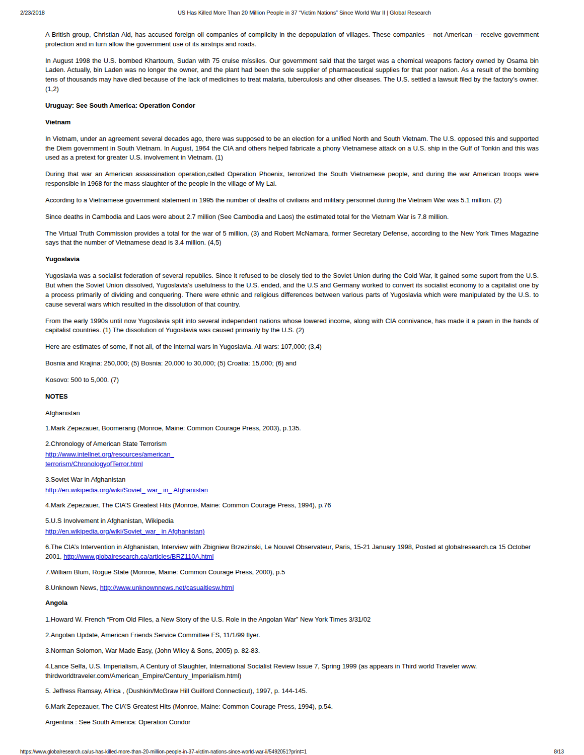2/23/2018
US Has Killed More Than 20 Million People in 37 “Victim Nations” Since World War II | Global Research
A British group, Christian Aid, has accused foreign oil companies of complicity in the depopulation of villages. These companies – not American – receive government protection and in turn allow the government use of its airstrips and roads.
In August 1998 the U.S. bombed Khartoum, Sudan with 75 cruise míssiles. Our government said that the target was a chemical weapons factory owned by Osama bin Laden. Actually, bin Laden was no longer the owner, and the plant had been the sole supplier of pharmaceutical supplies for that poor nation. As a result of the bombing tens of thousands may have died because of the lack of medicines to treat malaria, tuberculosis and other diseases. The U.S. settled a lawsuit filed by the factory’s owner. (1,2)
Uruguay: See South America: Operation Condor
Vietnam
In Vietnam, under an agreement several decades ago, there was supposed to be an election for a unified North and South Vietnam. The U.S. opposed this and supported the Diem government in South Vietnam. In August, 1964 the CIA and others helped fabricate a phony Vietnamese attack on a U.S. ship in the Gulf of Tonkin and this was used as a pretext for greater U.S. involvement in Vietnam. (1)
During that war an American assassination operation,called Operation Phoenix, terrorized the South Vietnamese people, and during the war American troops were responsible in 1968 for the mass slaughter of the people in the village of My Lai.
According to a Vietnamese government statement in 1995 the number of deaths of civilians and military personnel during the Vietnam War was 5.1 million. (2)
Since deaths in Cambodia and Laos were about 2.7 million (See Cambodia and Laos) the estimated total for the Vietnam War is 7.8 million.
The Virtual Truth Commission provides a total for the war of 5 million, (3) and Robert McNamara, former Secretary Defense, according to the New York Times Magazine says that the number of Vietnamese dead is 3.4 million. (4,5)
Yugoslavia
Yugoslavia was a socialist federation of several republics. Since it refused to be closely tied to the Soviet Union during the Cold War, it gained some suport from the U.S. But when the Soviet Union dissolved, Yugoslavia’s usefulness to the U.S. ended, and the U.S and Germany worked to convert its socialist economy to a capitalist one by a process primarily of dividing and conquering. There were ethnic and religious differences between various parts of Yugoslavia which were manipulated by the U.S. to cause several wars which resulted in the dissolution of that country.
From the early 1990s until now Yugoslavia split into several independent nations whose lowered income, along with CIA connivance, has made it a pawn in the hands of capitalist countries. (1) The dissolution of Yugoslavia was caused primarily by the U.S. (2)
Here are estimates of some, if not all, of the internal wars in Yugoslavia. All wars: 107,000; (3,4)
Bosnia and Krajina: 250,000; (5) Bosnia: 20,000 to 30,000; (5) Croatia: 15,000; (6) and
Kosovo: 500 to 5,000. (7)
NOTES
Afghanistan
1.Mark Zepezauer, Boomerang (Monroe, Maine: Common Courage Press, 2003), p.135.
2.Chronology of American State Terrorism
http://www.intellnet.org/resources/american_
terrorism/ChronologyofTerror.html
3.Soviet War in Afghanistan
http://en.wikipedia.org/wiki/Soviet_ war_ in_ Afghanistan
4.Mark Zepezauer, The CIA’S Greatest Hits (Monroe, Maine: Common Courage Press, 1994), p.76
5.U.S Involvement in Afghanistan, Wikipedia
http://en.wikipedia.org/wiki/Soviet_war_ in Afghanistan)
6.The CIA’s Intervention in Afghanistan, Interview with Zbigniew Brzezinski, Le Nouvel Observateur, Paris, 15-21 January 1998, Posted at globalresearch.ca 15 October 2001, http://www.globalresearch.ca/articles/BRZ110A.html
7.William Blum, Rogue State (Monroe, Maine: Common Courage Press, 2000), p.5
8.Unknown News, http://www.unknownnews.net/casualtiesw.html
Angola
1.Howard W. French “From Old Files, a New Story of the U.S. Role in the Angolan War” New York Times 3/31/02
2.Angolan Update, American Friends Service Committee FS, 11/1/99 flyer.
3.Norman Solomon, War Made Easy, (John Wiley & Sons, 2005) p. 82-83.
4.Lance Selfa, U.S. Imperialism, A Century of Slaughter, International Socialist Review Issue 7, Spring 1999 (as appears in Third world Traveler www. thirdworldtraveler.com/American_Empire/Century_Imperialism.html)
5. Jeffress Ramsay, Africa , (Dushkin/McGraw Hill Guilford Connecticut), 1997, p. 144-145.
6.Mark Zepezauer, The CIA’S Greatest Hits (Monroe, Maine: Common Courage Press, 1994), p.54.
Argentina : See South America: Operation Condor
https://www.globalresearch.ca/us-has-killed-more-than-20-million-people-in-37-victim-nations-since-world-war-ii/5492051?print=1
8/13